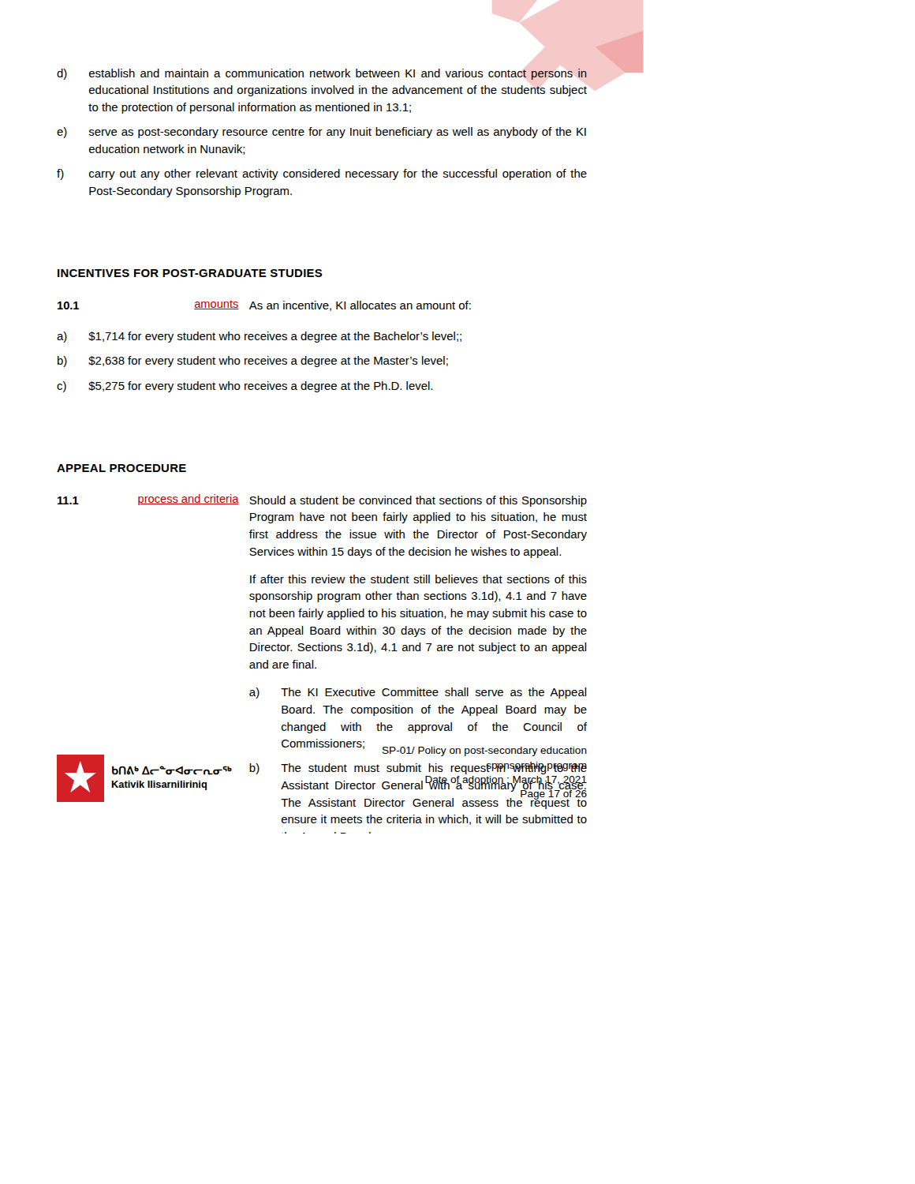d) establish and maintain a communication network between KI and various contact persons in educational Institutions and organizations involved in the advancement of the students subject to the protection of personal information as mentioned in 13.1;
e) serve as post-secondary resource centre for any Inuit beneficiary as well as anybody of the KI education network in Nunavik;
f) carry out any other relevant activity considered necessary for the successful operation of the Post-Secondary Sponsorship Program.
INCENTIVES FOR POST-GRADUATE STUDIES
10.1
amounts
As an incentive, KI allocates an amount of:
a)$1,714 for every student who receives a degree at the Bachelor’s level;;
b)$2,638 for every student who receives a degree at the Master’s level;
c)$5,275 for every student who receives a degree at the Ph.D. level.
APPEAL PROCEDURE
11.1
process and criteria
Should a student be convinced that sections of this Sponsorship Program have not been fairly applied to his situation, he must first address the issue with the Director of Post-Secondary Services within 15 days of the decision he wishes to appeal.
If after this review the student still believes that sections of this sponsorship program other than sections 3.1d), 4.1 and 7 have not been fairly applied to his situation, he may submit his case to an Appeal Board within 30 days of the decision made by the Director. Sections 3.1d), 4.1 and 7 are not subject to an appeal and are final.
a) The KI Executive Committee shall serve as the Appeal Board. The composition of the Appeal Board may be changed with the approval of the Council of Commissioners;
b) The student must submit his request in writing to the Assistant Director General with a summary of his case. The Assistant Director General assess the request to ensure it meets the criteria in which, it will be submitted to the Appeal Board;
ᑲᑎᕕᒃ ᐃᓕᓐᓂᐊᓂᓕᕆᓂᖅ
Kativik Ilisarniliriniq
SP-01/ Policy on post-secondary education
sponsorship program
Date of adoption : March 17, 2021
Page 17 of 26